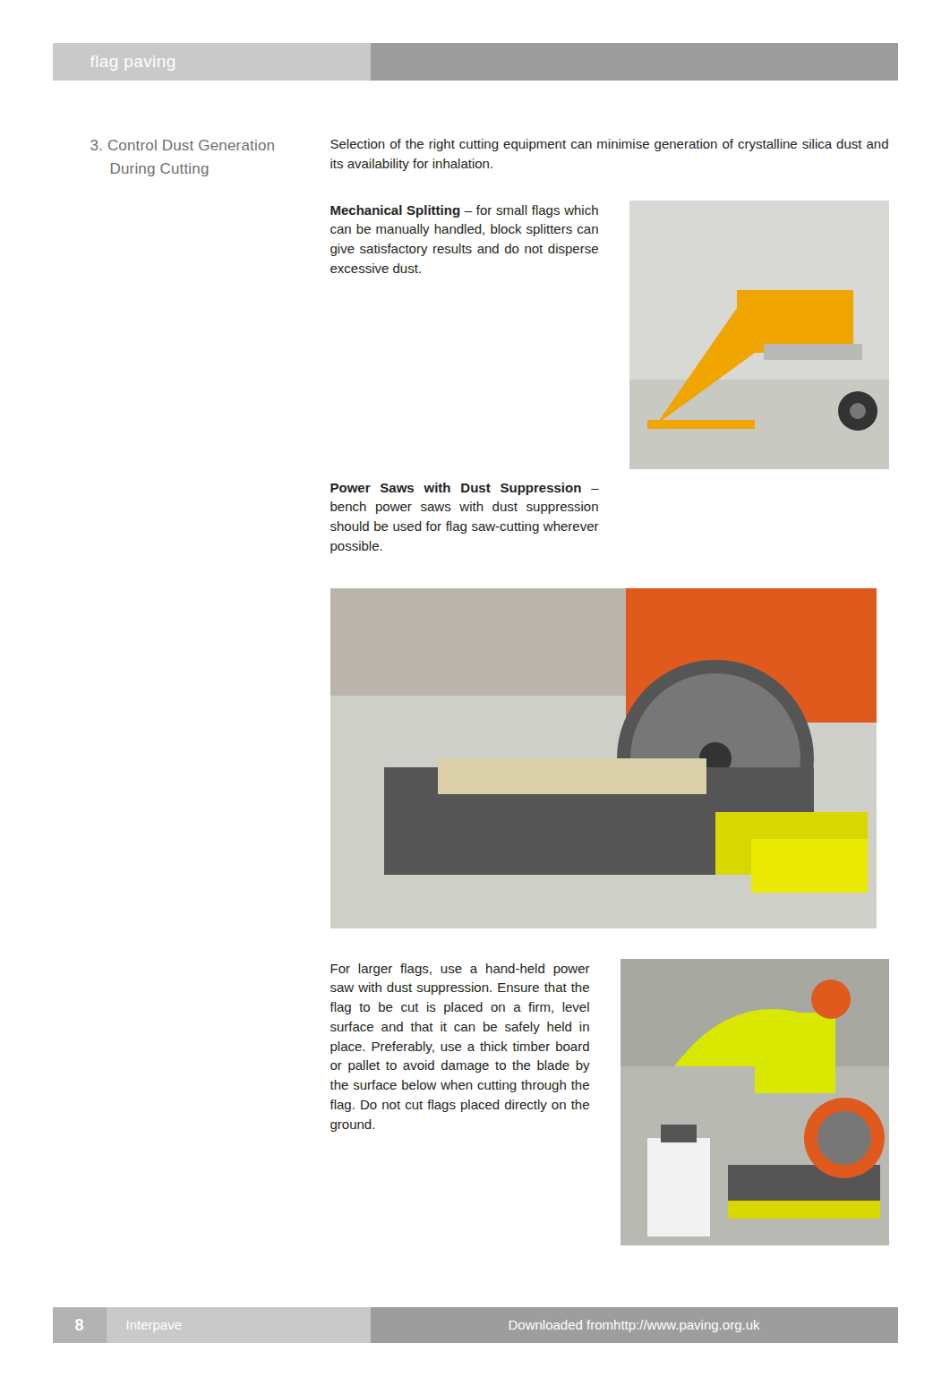flag paving
3. Control Dust GenerationDuring Cutting
Selection of the right cutting equipment can minimise generation of crystalline silica dust and its availability for inhalation.
Mechanical Splitting – for small flags which can be manually handled, block splitters can give satisfactory results and do not disperse excessive dust.
Power Saws with Dust Suppression – bench power saws with dust suppression should be used for flag saw-cutting wherever possible.
For larger flags, use a hand-held power saw with dust suppression. Ensure that the flag to be cut is placed on a firm, level surface and that it can be safely held in place. Preferably, use a thick timber board or pallet to avoid damage to the blade by the surface below when cutting through the flag. Do not cut flags placed directly on the ground.
8
Interpave
Downloaded from http://www.paving.org.uk